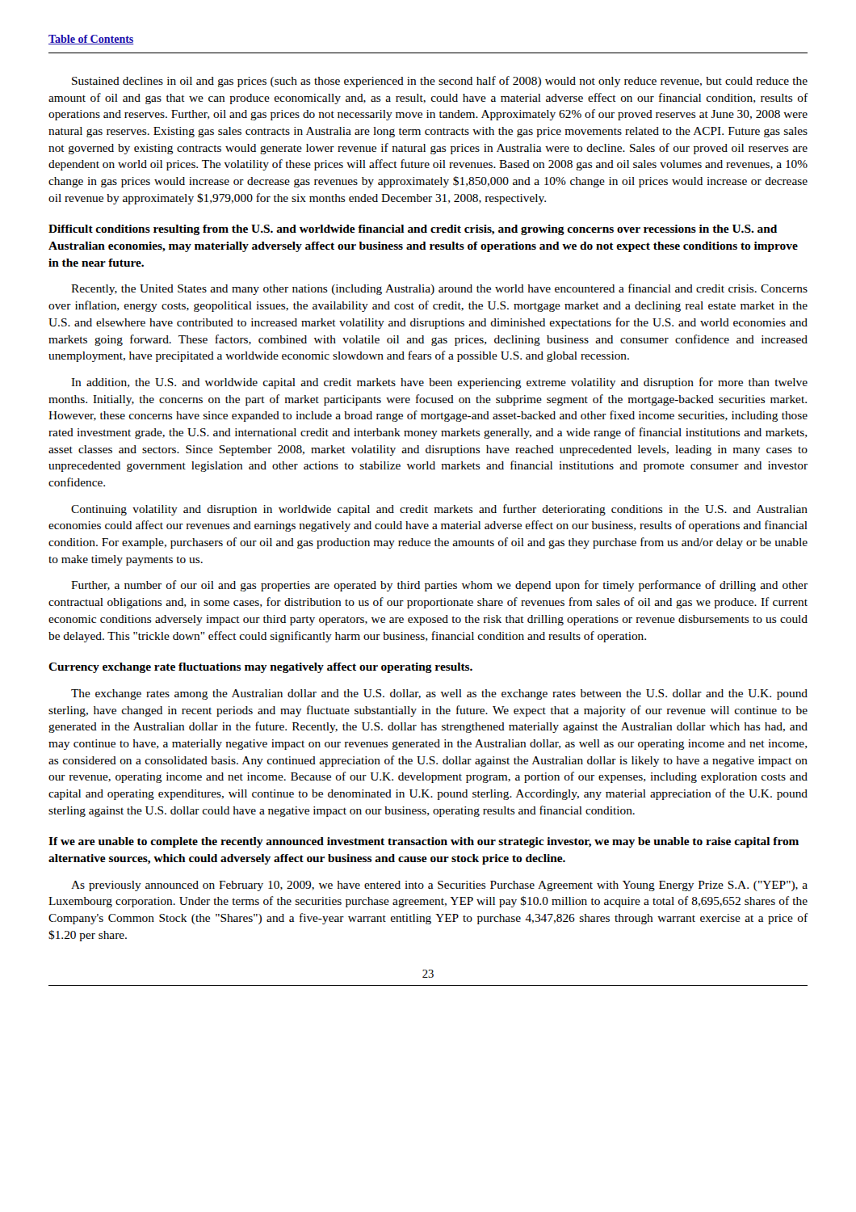Table of Contents
Sustained declines in oil and gas prices (such as those experienced in the second half of 2008) would not only reduce revenue, but could reduce the amount of oil and gas that we can produce economically and, as a result, could have a material adverse effect on our financial condition, results of operations and reserves. Further, oil and gas prices do not necessarily move in tandem. Approximately 62% of our proved reserves at June 30, 2008 were natural gas reserves. Existing gas sales contracts in Australia are long term contracts with the gas price movements related to the ACPI. Future gas sales not governed by existing contracts would generate lower revenue if natural gas prices in Australia were to decline. Sales of our proved oil reserves are dependent on world oil prices. The volatility of these prices will affect future oil revenues. Based on 2008 gas and oil sales volumes and revenues, a 10% change in gas prices would increase or decrease gas revenues by approximately $1,850,000 and a 10% change in oil prices would increase or decrease oil revenue by approximately $1,979,000 for the six months ended December 31, 2008, respectively.
Difficult conditions resulting from the U.S. and worldwide financial and credit crisis, and growing concerns over recessions in the U.S. and Australian economies, may materially adversely affect our business and results of operations and we do not expect these conditions to improve in the near future.
Recently, the United States and many other nations (including Australia) around the world have encountered a financial and credit crisis. Concerns over inflation, energy costs, geopolitical issues, the availability and cost of credit, the U.S. mortgage market and a declining real estate market in the U.S. and elsewhere have contributed to increased market volatility and disruptions and diminished expectations for the U.S. and world economies and markets going forward. These factors, combined with volatile oil and gas prices, declining business and consumer confidence and increased unemployment, have precipitated a worldwide economic slowdown and fears of a possible U.S. and global recession.
In addition, the U.S. and worldwide capital and credit markets have been experiencing extreme volatility and disruption for more than twelve months. Initially, the concerns on the part of market participants were focused on the subprime segment of the mortgage-backed securities market. However, these concerns have since expanded to include a broad range of mortgage-and asset-backed and other fixed income securities, including those rated investment grade, the U.S. and international credit and interbank money markets generally, and a wide range of financial institutions and markets, asset classes and sectors. Since September 2008, market volatility and disruptions have reached unprecedented levels, leading in many cases to unprecedented government legislation and other actions to stabilize world markets and financial institutions and promote consumer and investor confidence.
Continuing volatility and disruption in worldwide capital and credit markets and further deteriorating conditions in the U.S. and Australian economies could affect our revenues and earnings negatively and could have a material adverse effect on our business, results of operations and financial condition. For example, purchasers of our oil and gas production may reduce the amounts of oil and gas they purchase from us and/or delay or be unable to make timely payments to us.
Further, a number of our oil and gas properties are operated by third parties whom we depend upon for timely performance of drilling and other contractual obligations and, in some cases, for distribution to us of our proportionate share of revenues from sales of oil and gas we produce. If current economic conditions adversely impact our third party operators, we are exposed to the risk that drilling operations or revenue disbursements to us could be delayed. This "trickle down" effect could significantly harm our business, financial condition and results of operation.
Currency exchange rate fluctuations may negatively affect our operating results.
The exchange rates among the Australian dollar and the U.S. dollar, as well as the exchange rates between the U.S. dollar and the U.K. pound sterling, have changed in recent periods and may fluctuate substantially in the future. We expect that a majority of our revenue will continue to be generated in the Australian dollar in the future. Recently, the U.S. dollar has strengthened materially against the Australian dollar which has had, and may continue to have, a materially negative impact on our revenues generated in the Australian dollar, as well as our operating income and net income, as considered on a consolidated basis. Any continued appreciation of the U.S. dollar against the Australian dollar is likely to have a negative impact on our revenue, operating income and net income. Because of our U.K. development program, a portion of our expenses, including exploration costs and capital and operating expenditures, will continue to be denominated in U.K. pound sterling. Accordingly, any material appreciation of the U.K. pound sterling against the U.S. dollar could have a negative impact on our business, operating results and financial condition.
If we are unable to complete the recently announced investment transaction with our strategic investor, we may be unable to raise capital from alternative sources, which could adversely affect our business and cause our stock price to decline.
As previously announced on February 10, 2009, we have entered into a Securities Purchase Agreement with Young Energy Prize S.A. ("YEP"), a Luxembourg corporation. Under the terms of the securities purchase agreement, YEP will pay $10.0 million to acquire a total of 8,695,652 shares of the Company's Common Stock (the "Shares") and a five-year warrant entitling YEP to purchase 4,347,826 shares through warrant exercise at a price of $1.20 per share.
23